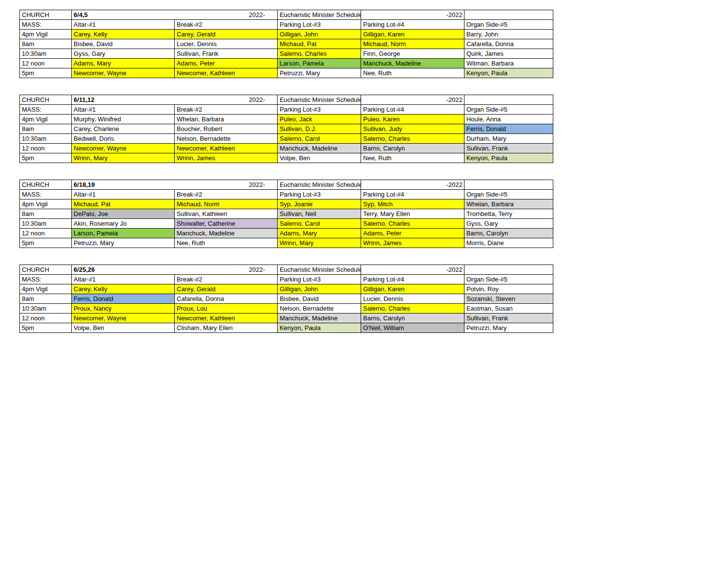| CHURCH | 6/4,5 | | | 2022- | Eucharistic Minister Schedule | | -2022 | |
| MASS: | Altar-#1 | | Break-#2 | | Parking Lot-#3 | Parking Lot-#4 | | Organ Side-#5 |
| 4pm Vigil | Carey, Kelly | | Carey, Gerald | | Gilligan, John | Gilligan, Karen | | Barry, John |
| 8am | Bisbee, David | | Lucier, Dennis | | Michaud, Pat | Michaud, Norm | | Cafarella, Donna |
| 10:30am | Gyss, Gary | | Sullivan, Frank | | Salerno, Charles | Finn, George | | Quirk, James |
| 12 noon | Adams, Mary | | Adams, Peter | | Larson, Pamela | Manchuck, Madeline | | Witman, Barbara |
| 5pm | Newcomer, Wayne | | Newcomer, Kathleen | | Petruzzi, Mary | Nee, Ruth | | Kenyon, Paula |
| CHURCH | 6/11,12 | | | 2022- | Eucharistic Minister Schedule | | -2022 | |
| MASS: | Altar-#1 | | Break-#2 | | Parking Lot-#3 | Parking Lot-#4 | | Organ Side-#5 |
| 4pm Vigil | Murphy, Winifred | | Whelan, Barbara | | Puleo, Jack | Puleo, Karen | | Houle, Anna |
| 8am | Carey, Charlene | | Boucher, Robert | | Sullivan, D.J. | Sullivan, Judy | | Ferris, Donald |
| 10:30am | Bedwell, Doris | | Nelson, Bernadette | | Salerno, Carol | Salerno, Charles | | Durham, Mary |
| 12 noon | Newcomer, Wayne | | Newcomer, Kathleen | | Manchuck, Madeline | Barns, Carolyn | | Sullivan, Frank |
| 5pm | Wrinn, Mary | | Wrinn, James | | Volpe, Ben | Nee, Ruth | | Kenyon, Paula |
| CHURCH | 6/18,19 | | | 2022- | Eucharistic Minister Schedule | | -2022 | |
| MASS: | Altar-#1 | | Break-#2 | | Parking Lot-#3 | Parking Lot-#4 | | Organ Side-#5 |
| 4pm Vigil | Michaud, Pat | | Michaud, Norm | | Syp, Joanie | Syp, Mitch | | Whelan, Barbara |
| 8am | DePalo, Joe | | Sullivan, Kathleen | | Sullivan, Nell | Terry, Mary Ellen | | Trombetta, Terry |
| 10:30am | Akin, Rosemary Jo | | Showalter, Catherine | | Salerno, Carol | Salerno, Charles | | Gyss, Gary |
| 12 noon | Larson, Pamela | | Manchuck, Madeline | | Adams, Mary | Adams, Peter | | Barns, Carolyn |
| 5pm | Petruzzi, Mary | | Nee, Ruth | | Wrinn, Mary | Wrinn, James | | Morris, Diane |
| CHURCH | 6/25,26 | | | 2022- | Eucharistic Minister Schedule | | -2022 | |
| MASS: | Altar-#1 | | Break-#2 | | Parking Lot-#3 | Parking Lot-#4 | | Organ Side-#5 |
| 4pm Vigil | Carey, Kelly | | Carey, Gerald | | Gilligan, John | Gilligan, Karen | | Potvin, Roy |
| 8am | Ferris, Donald | | Cafarella, Donna | | Bisbee, David | Lucier, Dennis | | Sozanski, Steven |
| 10:30am | Proux, Nancy | | Proux, Lou | | Nelson, Bernadette | Salerno, Charles | | Eastman, Susan |
| 12 noon | Newcomer, Wayne | | Newcomer, Kathleen | | Manchuck, Madeline | Barns, Carolyn | | Sullivan, Frank |
| 5pm | Volpe, Ben | | Clisham, Mary Ellen | | Kenyon, Paula | O'Neil, William | | Petruzzi, Mary |